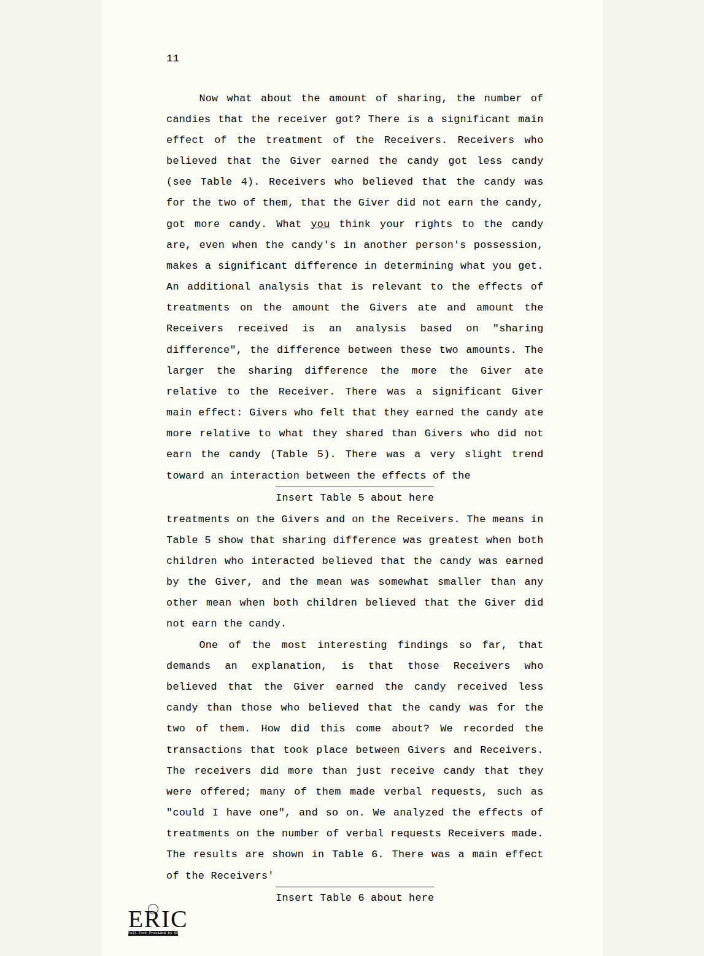11
Now what about the amount of sharing, the number of candies that the receiver got? There is a significant main effect of the treatment of the Receivers. Receivers who believed that the Giver earned the candy got less candy (see Table 4). Receivers who believed that the candy was for the two of them, that the Giver did not earn the candy, got more candy. What you think your rights to the candy are, even when the candy's in another person's possession, makes a significant difference in determining what you get. An additional analysis that is relevant to the effects of treatments on the amount the Givers ate and amount the Receivers received is an analysis based on "sharing difference", the difference between these two amounts. The larger the sharing difference the more the Giver ate relative to the Receiver. There was a significant Giver main effect: Givers who felt that they earned the candy ate more relative to what they shared than Givers who did not earn the candy (Table 5). There was a very slight trend toward an interaction between the effects of the
Insert Table 5 about here
treatments on the Givers and on the Receivers. The means in Table 5 show that sharing difference was greatest when both children who interacted believed that the candy was earned by the Giver, and the mean was somewhat smaller than any other mean when both children believed that the Giver did not earn the candy.
One of the most interesting findings so far, that demands an explanation, is that those Receivers who believed that the Giver earned the candy received less candy than those who believed that the candy was for the two of them. How did this come about? We recorded the transactions that took place between Givers and Receivers. The receivers did more than just receive candy that they were offered; many of them made verbal requests, such as "could I have one", and so on. We analyzed the effects of treatments on the number of verbal requests Receivers made. The results are shown in Table 6. There was a main effect of the Receivers'
Insert Table 6 about here
ERIC
Full Text Provided by ERIC